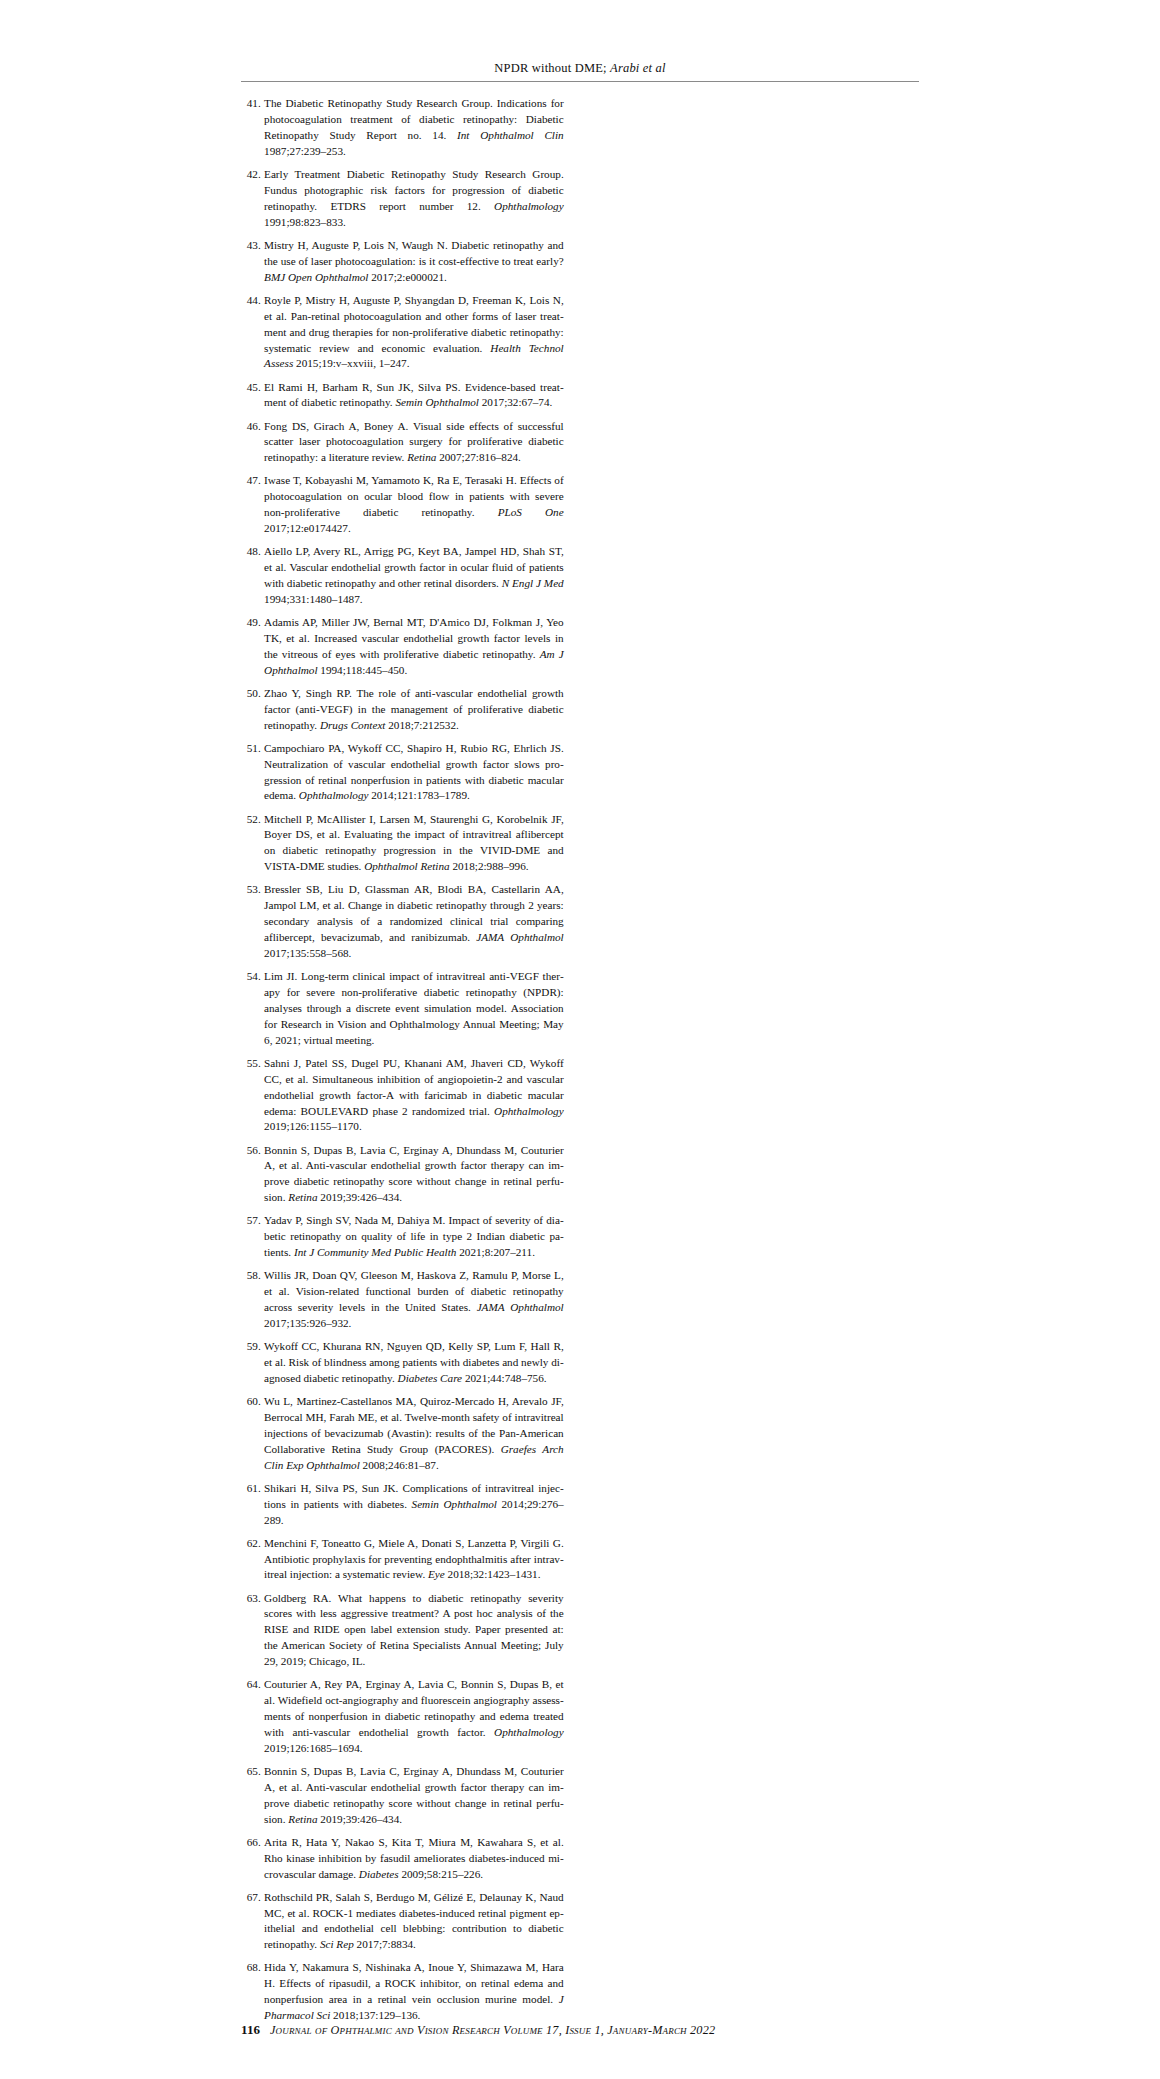NPDR without DME; Arabi et al
41. The Diabetic Retinopathy Study Research Group. Indications for photocoagulation treatment of diabetic retinopathy: Diabetic Retinopathy Study Report no. 14. Int Ophthalmol Clin 1987;27:239–253.
42. Early Treatment Diabetic Retinopathy Study Research Group. Fundus photographic risk factors for progression of diabetic retinopathy. ETDRS report number 12. Ophthalmology 1991;98:823–833.
43. Mistry H, Auguste P, Lois N, Waugh N. Diabetic retinopathy and the use of laser photocoagulation: is it cost-effective to treat early? BMJ Open Ophthalmol 2017;2:e000021.
44. Royle P, Mistry H, Auguste P, Shyangdan D, Freeman K, Lois N, et al. Pan-retinal photocoagulation and other forms of laser treatment and drug therapies for non-proliferative diabetic retinopathy: systematic review and economic evaluation. Health Technol Assess 2015;19:v–xxviii, 1–247.
45. El Rami H, Barham R, Sun JK, Silva PS. Evidence-based treatment of diabetic retinopathy. Semin Ophthalmol 2017;32:67–74.
46. Fong DS, Girach A, Boney A. Visual side effects of successful scatter laser photocoagulation surgery for proliferative diabetic retinopathy: a literature review. Retina 2007;27:816–824.
47. Iwase T, Kobayashi M, Yamamoto K, Ra E, Terasaki H. Effects of photocoagulation on ocular blood flow in patients with severe non-proliferative diabetic retinopathy. PLoS One 2017;12:e0174427.
48. Aiello LP, Avery RL, Arrigg PG, Keyt BA, Jampel HD, Shah ST, et al. Vascular endothelial growth factor in ocular fluid of patients with diabetic retinopathy and other retinal disorders. N Engl J Med 1994;331:1480–1487.
49. Adamis AP, Miller JW, Bernal MT, D'Amico DJ, Folkman J, Yeo TK, et al. Increased vascular endothelial growth factor levels in the vitreous of eyes with proliferative diabetic retinopathy. Am J Ophthalmol 1994;118:445–450.
50. Zhao Y, Singh RP. The role of anti-vascular endothelial growth factor (anti-VEGF) in the management of proliferative diabetic retinopathy. Drugs Context 2018;7:212532.
51. Campochiaro PA, Wykoff CC, Shapiro H, Rubio RG, Ehrlich JS. Neutralization of vascular endothelial growth factor slows progression of retinal nonperfusion in patients with diabetic macular edema. Ophthalmology 2014;121:1783–1789.
52. Mitchell P, McAllister I, Larsen M, Staurenghi G, Korobelnik JF, Boyer DS, et al. Evaluating the impact of intravitreal aflibercept on diabetic retinopathy progression in the VIVID-DME and VISTA-DME studies. Ophthalmol Retina 2018;2:988–996.
53. Bressler SB, Liu D, Glassman AR, Blodi BA, Castellarin AA, Jampol LM, et al. Change in diabetic retinopathy through 2 years: secondary analysis of a randomized clinical trial comparing aflibercept, bevacizumab, and ranibizumab. JAMA Ophthalmol 2017;135:558–568.
54. Lim JI. Long-term clinical impact of intravitreal anti-VEGF therapy for severe non-proliferative diabetic retinopathy (NPDR): analyses through a discrete event simulation model. Association for Research in Vision and Ophthalmology Annual Meeting; May 6, 2021; virtual meeting.
55. Sahni J, Patel SS, Dugel PU, Khanani AM, Jhaveri CD, Wykoff CC, et al. Simultaneous inhibition of angiopoietin-2 and vascular endothelial growth factor-A with faricimab in diabetic macular edema: BOULEVARD phase 2 randomized trial. Ophthalmology 2019;126:1155–1170.
56. Bonnin S, Dupas B, Lavia C, Erginay A, Dhundass M, Couturier A, et al. Anti-vascular endothelial growth factor therapy can improve diabetic retinopathy score without change in retinal perfusion. Retina 2019;39:426–434.
57. Yadav P, Singh SV, Nada M, Dahiya M. Impact of severity of diabetic retinopathy on quality of life in type 2 Indian diabetic patients. Int J Community Med Public Health 2021;8:207–211.
58. Willis JR, Doan QV, Gleeson M, Haskova Z, Ramulu P, Morse L, et al. Vision-related functional burden of diabetic retinopathy across severity levels in the United States. JAMA Ophthalmol 2017;135:926–932.
59. Wykoff CC, Khurana RN, Nguyen QD, Kelly SP, Lum F, Hall R, et al. Risk of blindness among patients with diabetes and newly diagnosed diabetic retinopathy. Diabetes Care 2021;44:748–756.
60. Wu L, Martinez-Castellanos MA, Quiroz-Mercado H, Arevalo JF, Berrocal MH, Farah ME, et al. Twelve-month safety of intravitreal injections of bevacizumab (Avastin): results of the Pan-American Collaborative Retina Study Group (PACORES). Graefes Arch Clin Exp Ophthalmol 2008;246:81–87.
61. Shikari H, Silva PS, Sun JK. Complications of intravitreal injections in patients with diabetes. Semin Ophthalmol 2014;29:276–289.
62. Menchini F, Toneatto G, Miele A, Donati S, Lanzetta P, Virgili G. Antibiotic prophylaxis for preventing endophthalmitis after intravitreal injection: a systematic review. Eye 2018;32:1423–1431.
63. Goldberg RA. What happens to diabetic retinopathy severity scores with less aggressive treatment? A post hoc analysis of the RISE and RIDE open label extension study. Paper presented at: the American Society of Retina Specialists Annual Meeting; July 29, 2019; Chicago, IL.
64. Couturier A, Rey PA, Erginay A, Lavia C, Bonnin S, Dupas B, et al. Widefield oct-angiography and fluorescein angiography assessments of nonperfusion in diabetic retinopathy and edema treated with anti-vascular endothelial growth factor. Ophthalmology 2019;126:1685–1694.
65. Bonnin S, Dupas B, Lavia C, Erginay A, Dhundass M, Couturier A, et al. Anti-vascular endothelial growth factor therapy can improve diabetic retinopathy score without change in retinal perfusion. Retina 2019;39:426–434.
66. Arita R, Hata Y, Nakao S, Kita T, Miura M, Kawahara S, et al. Rho kinase inhibition by fasudil ameliorates diabetes-induced microvascular damage. Diabetes 2009;58:215–226.
67. Rothschild PR, Salah S, Berdugo M, Gélizé E, Delaunay K, Naud MC, et al. ROCK-1 mediates diabetes-induced retinal pigment epithelial and endothelial cell blebbing: contribution to diabetic retinopathy. Sci Rep 2017;7:8834.
68. Hida Y, Nakamura S, Nishinaka A, Inoue Y, Shimazawa M, Hara H. Effects of ripasudil, a ROCK inhibitor, on retinal edema and nonperfusion area in a retinal vein occlusion murine model. J Pharmacol Sci 2018;137:129–136.
116 Journal of Ophthalmic and Vision Research Volume 17, Issue 1, January-March 2022